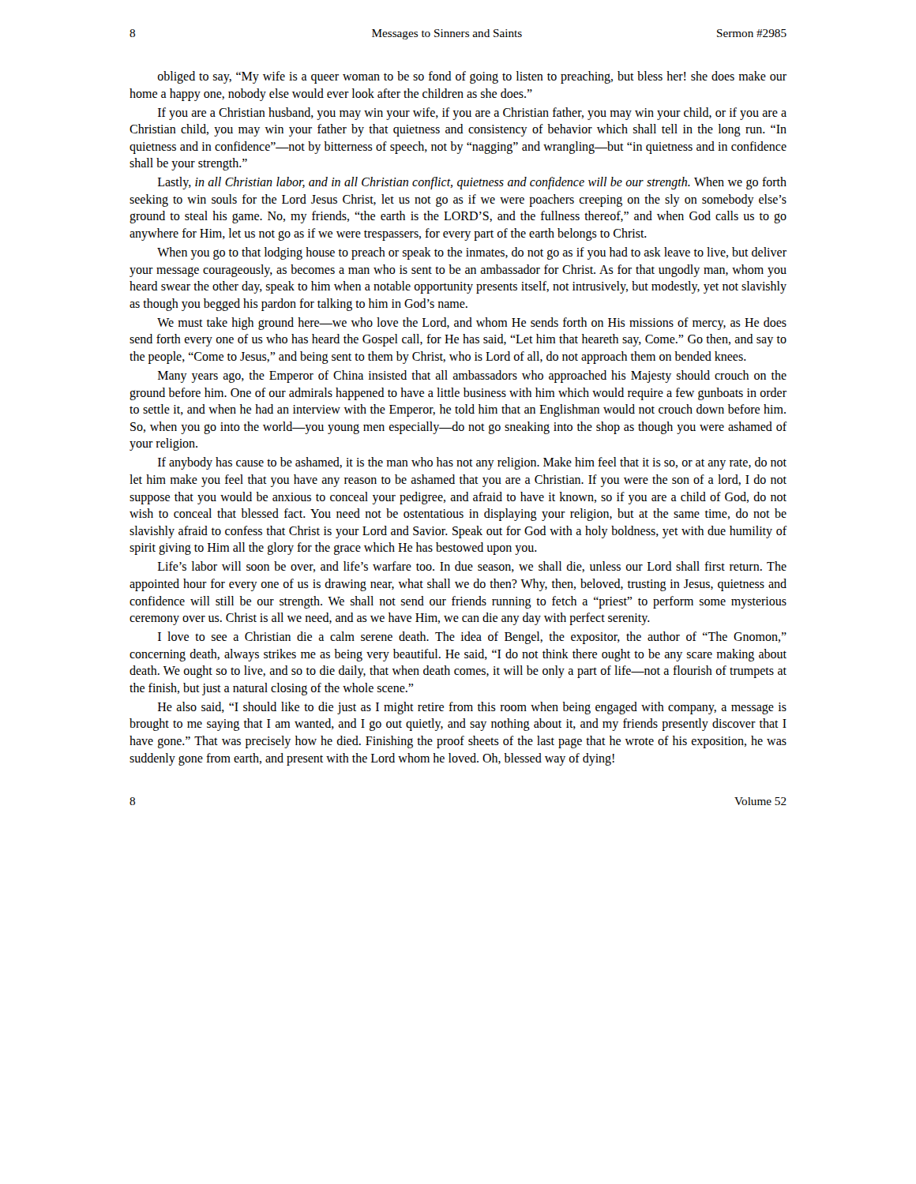8 Messages to Sinners and Saints Sermon #2985
obliged to say, “My wife is a queer woman to be so fond of going to listen to preaching, but bless her! she does make our home a happy one, nobody else would ever look after the children as she does.”
If you are a Christian husband, you may win your wife, if you are a Christian father, you may win your child, or if you are a Christian child, you may win your father by that quietness and consistency of behavior which shall tell in the long run. “In quietness and in confidence”—not by bitterness of speech, not by “nagging” and wrangling—but “in quietness and in confidence shall be your strength.”
Lastly, in all Christian labor, and in all Christian conflict, quietness and confidence will be our strength. When we go forth seeking to win souls for the Lord Jesus Christ, let us not go as if we were poachers creeping on the sly on somebody else’s ground to steal his game. No, my friends, “the earth is the LORD’S, and the fullness thereof,” and when God calls us to go anywhere for Him, let us not go as if we were trespassers, for every part of the earth belongs to Christ.
When you go to that lodging house to preach or speak to the inmates, do not go as if you had to ask leave to live, but deliver your message courageously, as becomes a man who is sent to be an ambassador for Christ. As for that ungodly man, whom you heard swear the other day, speak to him when a notable opportunity presents itself, not intrusively, but modestly, yet not slavishly as though you begged his pardon for talking to him in God’s name.
We must take high ground here—we who love the Lord, and whom He sends forth on His missions of mercy, as He does send forth every one of us who has heard the Gospel call, for He has said, “Let him that heareth say, Come.” Go then, and say to the people, “Come to Jesus,” and being sent to them by Christ, who is Lord of all, do not approach them on bended knees.
Many years ago, the Emperor of China insisted that all ambassadors who approached his Majesty should crouch on the ground before him. One of our admirals happened to have a little business with him which would require a few gunboats in order to settle it, and when he had an interview with the Emperor, he told him that an Englishman would not crouch down before him. So, when you go into the world—you young men especially—do not go sneaking into the shop as though you were ashamed of your religion.
If anybody has cause to be ashamed, it is the man who has not any religion. Make him feel that it is so, or at any rate, do not let him make you feel that you have any reason to be ashamed that you are a Christian. If you were the son of a lord, I do not suppose that you would be anxious to conceal your pedigree, and afraid to have it known, so if you are a child of God, do not wish to conceal that blessed fact. You need not be ostentatious in displaying your religion, but at the same time, do not be slavishly afraid to confess that Christ is your Lord and Savior. Speak out for God with a holy boldness, yet with due humility of spirit giving to Him all the glory for the grace which He has bestowed upon you.
Life’s labor will soon be over, and life’s warfare too. In due season, we shall die, unless our Lord shall first return. The appointed hour for every one of us is drawing near, what shall we do then? Why, then, beloved, trusting in Jesus, quietness and confidence will still be our strength. We shall not send our friends running to fetch a “priest” to perform some mysterious ceremony over us. Christ is all we need, and as we have Him, we can die any day with perfect serenity.
I love to see a Christian die a calm serene death. The idea of Bengel, the expositor, the author of “The Gnomon,” concerning death, always strikes me as being very beautiful. He said, “I do not think there ought to be any scare making about death. We ought so to live, and so to die daily, that when death comes, it will be only a part of life—not a flourish of trumpets at the finish, but just a natural closing of the whole scene.”
He also said, “I should like to die just as I might retire from this room when being engaged with company, a message is brought to me saying that I am wanted, and I go out quietly, and say nothing about it, and my friends presently discover that I have gone.” That was precisely how he died. Finishing the proof sheets of the last page that he wrote of his exposition, he was suddenly gone from earth, and present with the Lord whom he loved. Oh, blessed way of dying!
8 Volume 52